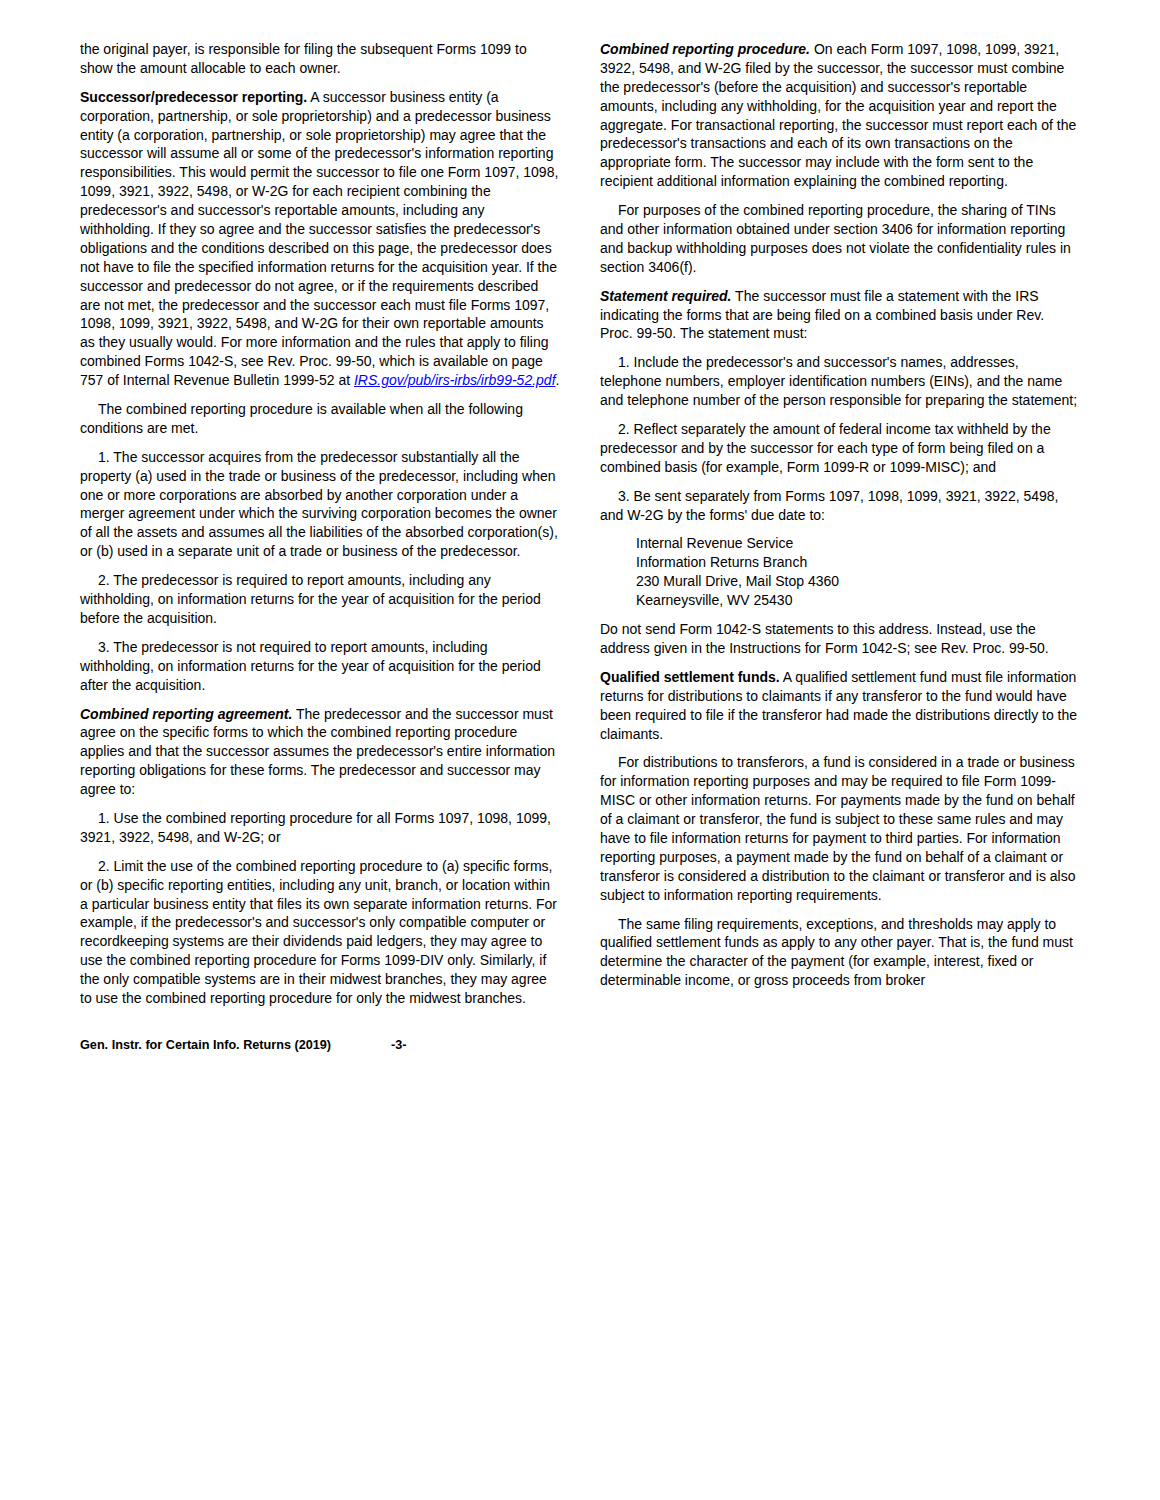the original payer, is responsible for filing the subsequent Forms 1099 to show the amount allocable to each owner.
Successor/predecessor reporting. A successor business entity (a corporation, partnership, or sole proprietorship) and a predecessor business entity (a corporation, partnership, or sole proprietorship) may agree that the successor will assume all or some of the predecessor's information reporting responsibilities. This would permit the successor to file one Form 1097, 1098, 1099, 3921, 3922, 5498, or W-2G for each recipient combining the predecessor's and successor's reportable amounts, including any withholding. If they so agree and the successor satisfies the predecessor's obligations and the conditions described on this page, the predecessor does not have to file the specified information returns for the acquisition year. If the successor and predecessor do not agree, or if the requirements described are not met, the predecessor and the successor each must file Forms 1097, 1098, 1099, 3921, 3922, 5498, and W-2G for their own reportable amounts as they usually would. For more information and the rules that apply to filing combined Forms 1042-S, see Rev. Proc. 99-50, which is available on page 757 of Internal Revenue Bulletin 1999-52 at IRS.gov/pub/irs-irbs/irb99-52.pdf.
The combined reporting procedure is available when all the following conditions are met.
1. The successor acquires from the predecessor substantially all the property (a) used in the trade or business of the predecessor, including when one or more corporations are absorbed by another corporation under a merger agreement under which the surviving corporation becomes the owner of all the assets and assumes all the liabilities of the absorbed corporation(s), or (b) used in a separate unit of a trade or business of the predecessor.
2. The predecessor is required to report amounts, including any withholding, on information returns for the year of acquisition for the period before the acquisition.
3. The predecessor is not required to report amounts, including withholding, on information returns for the year of acquisition for the period after the acquisition.
Combined reporting agreement. The predecessor and the successor must agree on the specific forms to which the combined reporting procedure applies and that the successor assumes the predecessor's entire information reporting obligations for these forms. The predecessor and successor may agree to:
1. Use the combined reporting procedure for all Forms 1097, 1098, 1099, 3921, 3922, 5498, and W-2G; or
2. Limit the use of the combined reporting procedure to (a) specific forms, or (b) specific reporting entities, including any unit, branch, or location within a particular business entity that files its own separate information returns. For example, if the predecessor's and successor's only compatible computer or recordkeeping systems are their dividends paid ledgers, they may agree to use the combined reporting procedure for Forms 1099-DIV only. Similarly, if the only compatible systems are in their midwest branches, they may agree to use the combined reporting procedure for only the midwest branches.
Combined reporting procedure. On each Form 1097, 1098, 1099, 3921, 3922, 5498, and W-2G filed by the successor, the successor must combine the predecessor's (before the acquisition) and successor's reportable amounts, including any withholding, for the acquisition year and report the aggregate. For transactional reporting, the successor must report each of the predecessor's transactions and each of its own transactions on the appropriate form. The successor may include with the form sent to the recipient additional information explaining the combined reporting.
For purposes of the combined reporting procedure, the sharing of TINs and other information obtained under section 3406 for information reporting and backup withholding purposes does not violate the confidentiality rules in section 3406(f).
Statement required. The successor must file a statement with the IRS indicating the forms that are being filed on a combined basis under Rev. Proc. 99-50. The statement must:
1. Include the predecessor's and successor's names, addresses, telephone numbers, employer identification numbers (EINs), and the name and telephone number of the person responsible for preparing the statement;
2. Reflect separately the amount of federal income tax withheld by the predecessor and by the successor for each type of form being filed on a combined basis (for example, Form 1099-R or 1099-MISC); and
3. Be sent separately from Forms 1097, 1098, 1099, 3921, 3922, 5498, and W-2G by the forms' due date to:
Internal Revenue Service
Information Returns Branch
230 Murall Drive, Mail Stop 4360
Kearneysville, WV 25430
Do not send Form 1042-S statements to this address. Instead, use the address given in the Instructions for Form 1042-S; see Rev. Proc. 99-50.
Qualified settlement funds. A qualified settlement fund must file information returns for distributions to claimants if any transferor to the fund would have been required to file if the transferor had made the distributions directly to the claimants.
For distributions to transferors, a fund is considered in a trade or business for information reporting purposes and may be required to file Form 1099-MISC or other information returns. For payments made by the fund on behalf of a claimant or transferor, the fund is subject to these same rules and may have to file information returns for payment to third parties. For information reporting purposes, a payment made by the fund on behalf of a claimant or transferor is considered a distribution to the claimant or transferor and is also subject to information reporting requirements.
The same filing requirements, exceptions, and thresholds may apply to qualified settlement funds as apply to any other payer. That is, the fund must determine the character of the payment (for example, interest, fixed or determinable income, or gross proceeds from broker
Gen. Instr. for Certain Info. Returns (2019) -3-